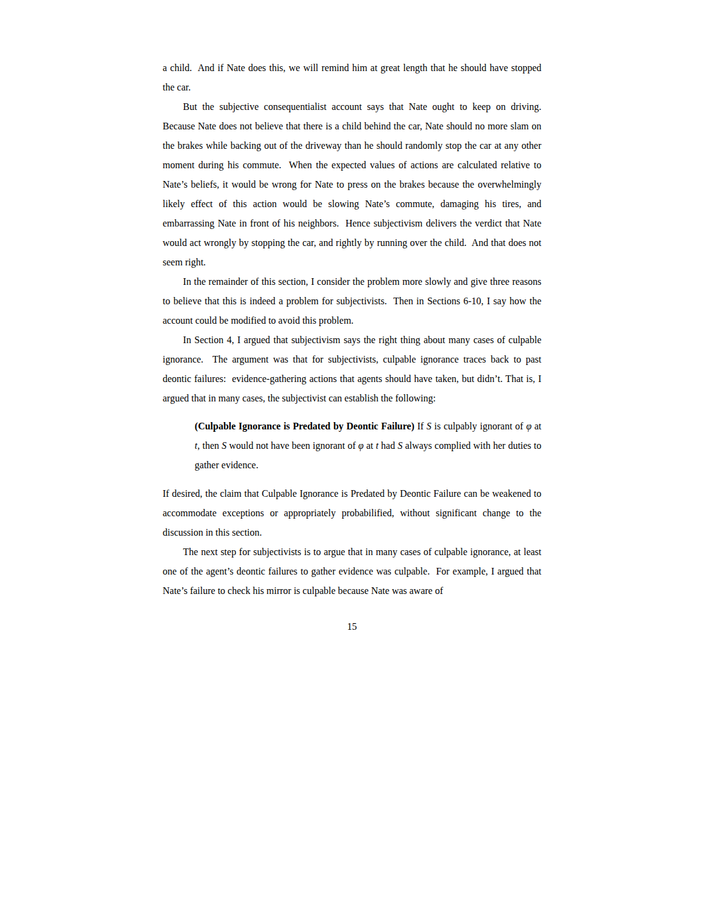a child. And if Nate does this, we will remind him at great length that he should have stopped the car.
But the subjective consequentialist account says that Nate ought to keep on driving. Because Nate does not believe that there is a child behind the car, Nate should no more slam on the brakes while backing out of the driveway than he should randomly stop the car at any other moment during his commute. When the expected values of actions are calculated relative to Nate’s beliefs, it would be wrong for Nate to press on the brakes because the overwhelmingly likely effect of this action would be slowing Nate’s commute, damaging his tires, and embarrassing Nate in front of his neighbors. Hence subjectivism delivers the verdict that Nate would act wrongly by stopping the car, and rightly by running over the child. And that does not seem right.
In the remainder of this section, I consider the problem more slowly and give three reasons to believe that this is indeed a problem for subjectivists. Then in Sections 6-10, I say how the account could be modified to avoid this problem.
In Section 4, I argued that subjectivism says the right thing about many cases of culpable ignorance. The argument was that for subjectivists, culpable ignorance traces back to past deontic failures: evidence-gathering actions that agents should have taken, but didn’t. That is, I argued that in many cases, the subjectivist can establish the following:
(Culpable Ignorance is Predated by Deontic Failure) If S is culpably ignorant of φ at t, then S would not have been ignorant of φ at t had S always complied with her duties to gather evidence.
If desired, the claim that Culpable Ignorance is Predated by Deontic Failure can be weakened to accommodate exceptions or appropriately probabilified, without significant change to the discussion in this section.
The next step for subjectivists is to argue that in many cases of culpable ignorance, at least one of the agent’s deontic failures to gather evidence was culpable. For example, I argued that Nate’s failure to check his mirror is culpable because Nate was aware of
15